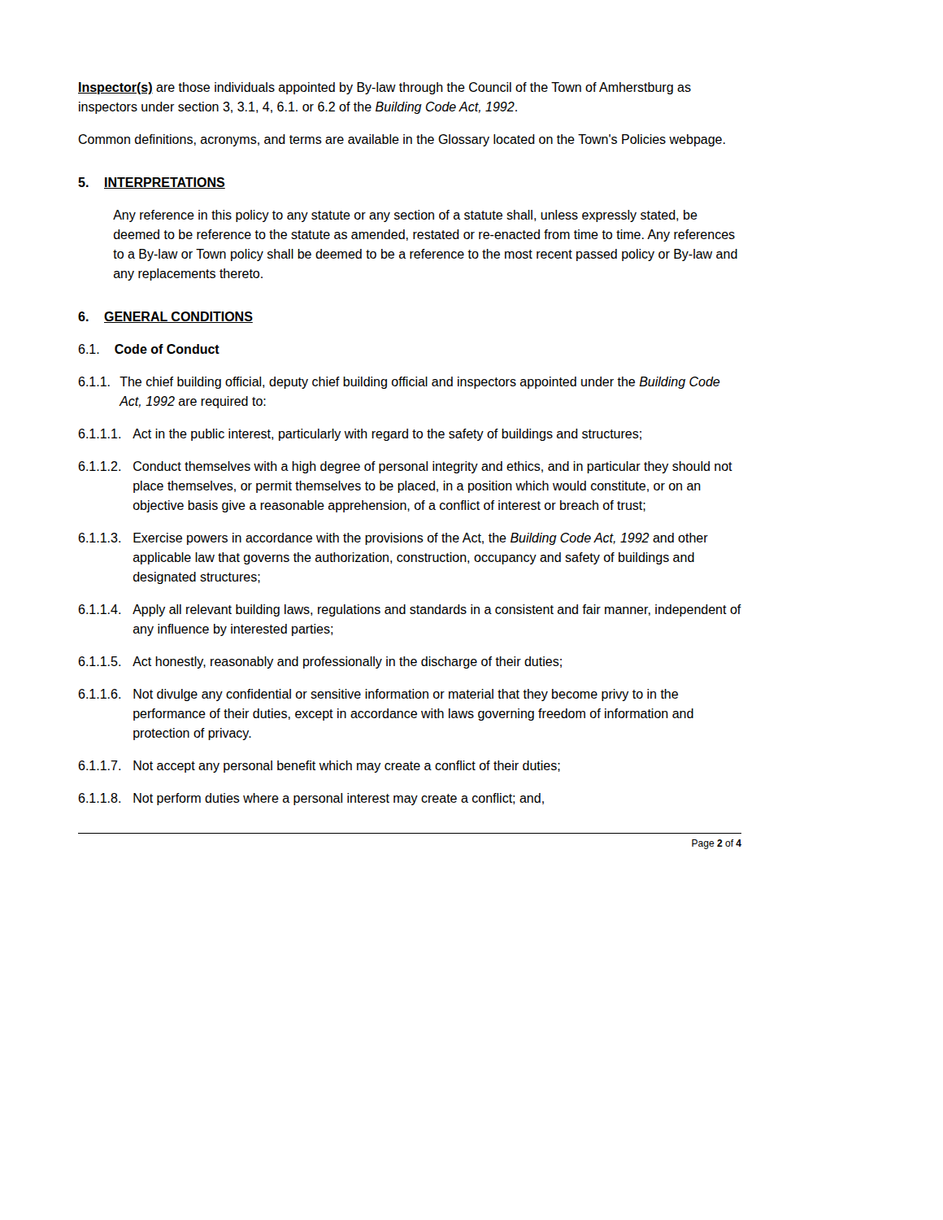Inspector(s) are those individuals appointed by By-law through the Council of the Town of Amherstburg as inspectors under section 3, 3.1, 4, 6.1. or 6.2 of the Building Code Act, 1992.
Common definitions, acronyms, and terms are available in the Glossary located on the Town's Policies webpage.
5. INTERPRETATIONS
Any reference in this policy to any statute or any section of a statute shall, unless expressly stated, be deemed to be reference to the statute as amended, restated or re-enacted from time to time. Any references to a By-law or Town policy shall be deemed to be a reference to the most recent passed policy or By-law and any replacements thereto.
6. GENERAL CONDITIONS
6.1. Code of Conduct
6.1.1. The chief building official, deputy chief building official and inspectors appointed under the Building Code Act, 1992 are required to:
6.1.1.1. Act in the public interest, particularly with regard to the safety of buildings and structures;
6.1.1.2. Conduct themselves with a high degree of personal integrity and ethics, and in particular they should not place themselves, or permit themselves to be placed, in a position which would constitute, or on an objective basis give a reasonable apprehension, of a conflict of interest or breach of trust;
6.1.1.3. Exercise powers in accordance with the provisions of the Act, the Building Code Act, 1992 and other applicable law that governs the authorization, construction, occupancy and safety of buildings and designated structures;
6.1.1.4. Apply all relevant building laws, regulations and standards in a consistent and fair manner, independent of any influence by interested parties;
6.1.1.5. Act honestly, reasonably and professionally in the discharge of their duties;
6.1.1.6. Not divulge any confidential or sensitive information or material that they become privy to in the performance of their duties, except in accordance with laws governing freedom of information and protection of privacy.
6.1.1.7. Not accept any personal benefit which may create a conflict of their duties;
6.1.1.8. Not perform duties where a personal interest may create a conflict; and,
Page 2 of 4